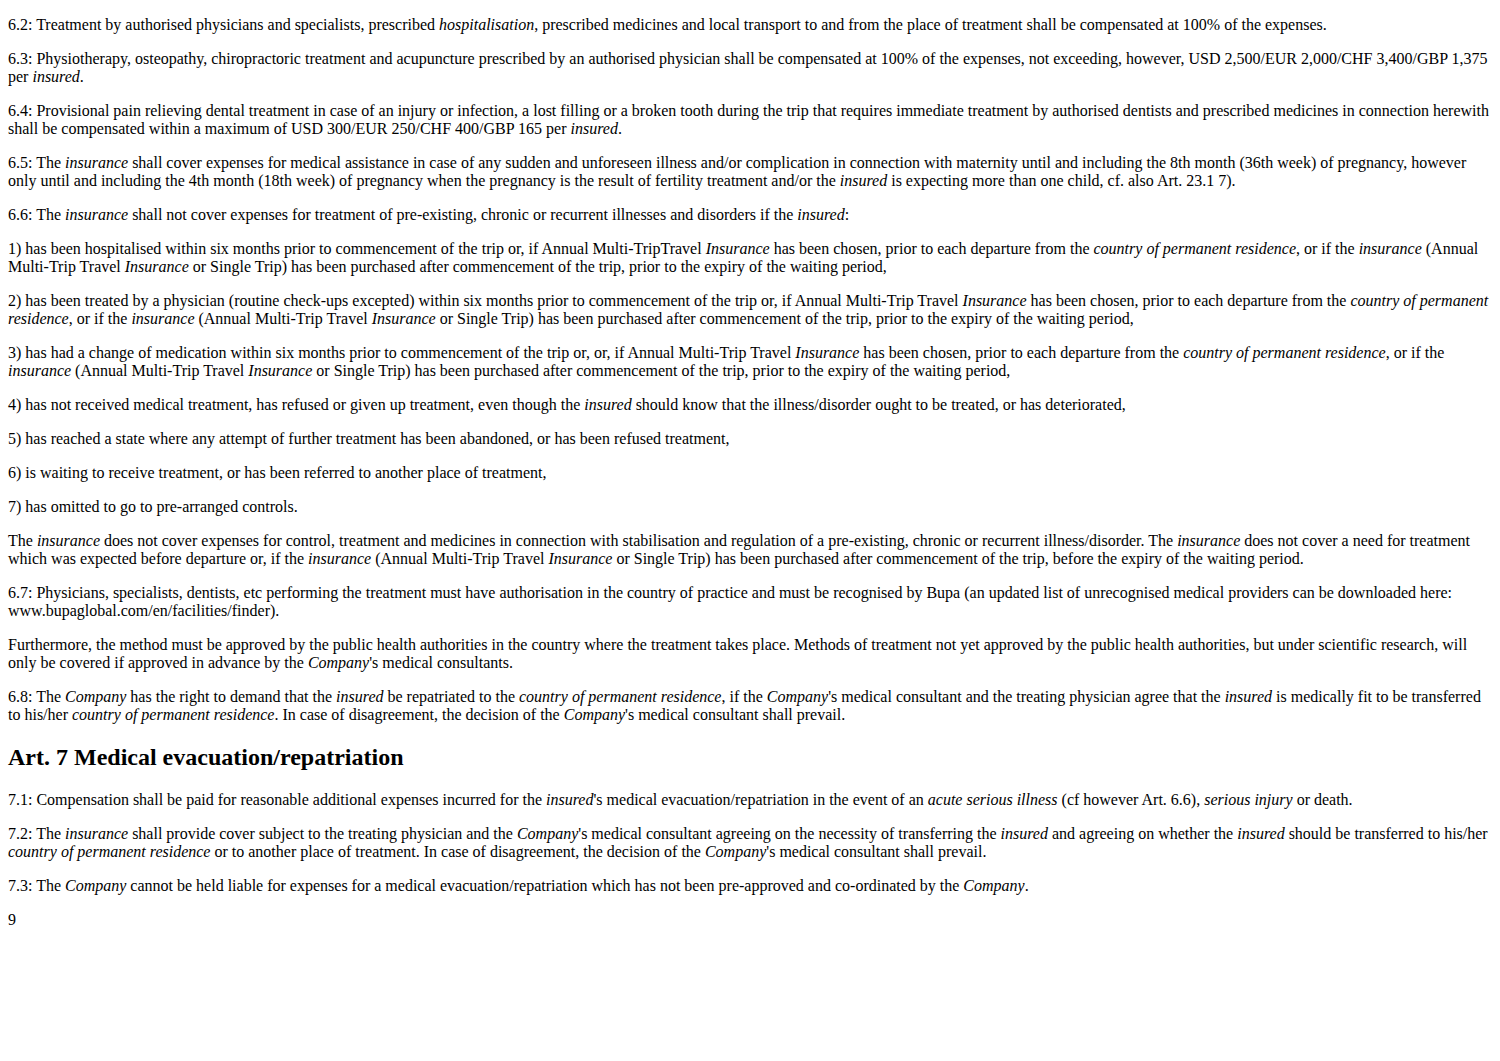6.2: Treatment by authorised physicians and specialists, prescribed hospitalisation, prescribed medicines and local transport to and from the place of treatment shall be compensated at 100% of the expenses.
6.3: Physiotherapy, osteopathy, chiropractoric treatment and acupuncture prescribed by an authorised physician shall be compensated at 100% of the expenses, not exceeding, however, USD 2,500/EUR 2,000/CHF 3,400/GBP 1,375 per insured.
6.4: Provisional pain relieving dental treatment in case of an injury or infection, a lost filling or a broken tooth during the trip that requires immediate treatment by authorised dentists and prescribed medicines in connection herewith shall be compensated within a maximum of USD 300/EUR 250/CHF 400/GBP 165 per insured.
6.5: The insurance shall cover expenses for medical assistance in case of any sudden and unforeseen illness and/or complication in connection with maternity until and including the 8th month (36th week) of pregnancy, however only until and including the 4th month (18th week) of pregnancy when the pregnancy is the result of fertility treatment and/or the insured is expecting more than one child, cf. also Art. 23.1 7).
6.6: The insurance shall not cover expenses for treatment of pre-existing, chronic or recurrent illnesses and disorders if the insured:
1) has been hospitalised within six months prior to commencement of the trip or, if Annual Multi-TripTravel Insurance has been chosen, prior to each departure from the country of permanent residence, or if the insurance (Annual Multi-Trip Travel Insurance or Single Trip) has been purchased after commencement of the trip, prior to the expiry of the waiting period,
2) has been treated by a physician (routine check-ups excepted) within six months prior to commencement of the trip or, if Annual Multi-Trip Travel Insurance has been chosen, prior to each departure from the country of permanent residence, or if the insurance (Annual Multi-Trip Travel Insurance or Single Trip) has been purchased after commencement of the trip, prior to the expiry of the waiting period,
3) has had a change of medication within six months prior to commencement of the trip or, or, if Annual Multi-Trip Travel Insurance has been chosen, prior to each departure from the country of permanent residence, or if the insurance (Annual Multi-Trip Travel Insurance or Single Trip) has been purchased after commencement of the trip, prior to the expiry of the waiting period,
4) has not received medical treatment, has refused or given up treatment, even though the insured should know that the illness/disorder ought to be treated, or has deteriorated,
5) has reached a state where any attempt of further treatment has been abandoned, or has been refused treatment,
6) is waiting to receive treatment, or has been referred to another place of treatment,
7) has omitted to go to pre-arranged controls.
The insurance does not cover expenses for control, treatment and medicines in connection with stabilisation and regulation of a pre-existing, chronic or recurrent illness/disorder. The insurance does not cover a need for treatment which was expected before departure or, if the insurance (Annual Multi-Trip Travel Insurance or Single Trip) has been purchased after commencement of the trip, before the expiry of the waiting period.
6.7: Physicians, specialists, dentists, etc performing the treatment must have authorisation in the country of practice and must be recognised by Bupa (an updated list of unrecognised medical providers can be downloaded here: www.bupaglobal.com/en/facilities/finder).
Furthermore, the method must be approved by the public health authorities in the country where the treatment takes place. Methods of treatment not yet approved by the public health authorities, but under scientific research, will only be covered if approved in advance by the Company's medical consultants.
6.8: The Company has the right to demand that the insured be repatriated to the country of permanent residence, if the Company's medical consultant and the treating physician agree that the insured is medically fit to be transferred to his/her country of permanent residence. In case of disagreement, the decision of the Company's medical consultant shall prevail.
Art. 7 Medical evacuation/repatriation
7.1: Compensation shall be paid for reasonable additional expenses incurred for the insured's medical evacuation/repatriation in the event of an acute serious illness (cf however Art. 6.6), serious injury or death.
7.2: The insurance shall provide cover subject to the treating physician and the Company's medical consultant agreeing on the necessity of transferring the insured and agreeing on whether the insured should be transferred to his/her country of permanent residence or to another place of treatment. In case of disagreement, the decision of the Company's medical consultant shall prevail.
7.3: The Company cannot be held liable for expenses for a medical evacuation/repatriation which has not been pre-approved and co-ordinated by the Company.
9